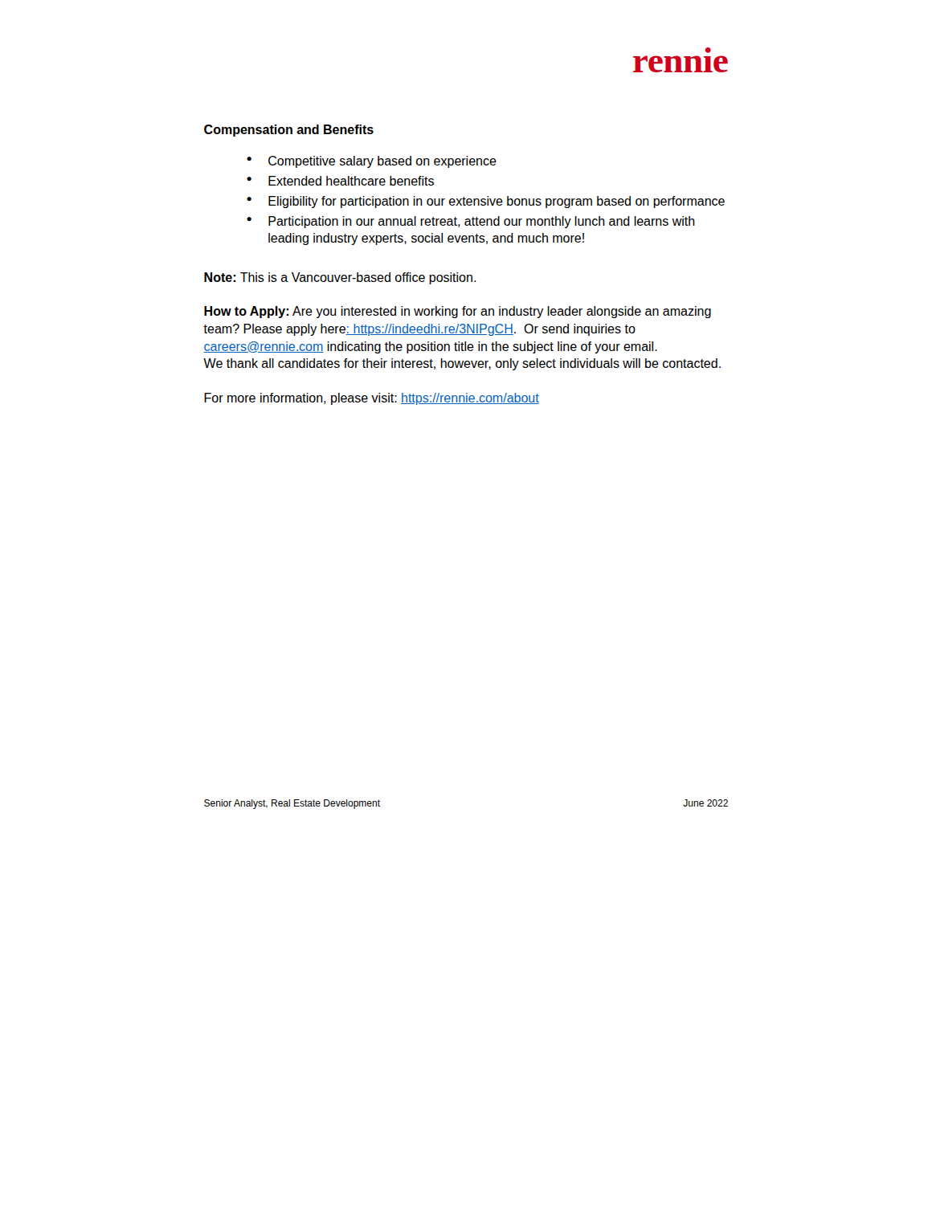rennie
Compensation and Benefits
Competitive salary based on experience
Extended healthcare benefits
Eligibility for participation in our extensive bonus program based on performance
Participation in our annual retreat, attend our monthly lunch and learns with leading industry experts, social events, and much more!
Note: This is a Vancouver-based office position.
How to Apply: Are you interested in working for an industry leader alongside an amazing team? Please apply here: https://indeedhi.re/3NIPgCH. Or send inquiries to careers@rennie.com indicating the position title in the subject line of your email.
We thank all candidates for their interest, however, only select individuals will be contacted.
For more information, please visit: https://rennie.com/about
Senior Analyst, Real Estate Development June 2022